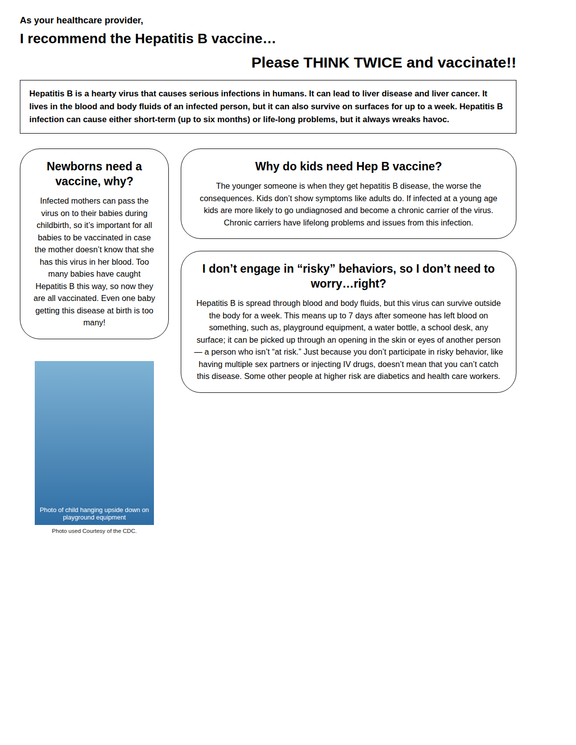As your healthcare provider,
I recommend the Hepatitis B vaccine…
Please THINK TWICE and vaccinate!!
Hepatitis B is a hearty virus that causes serious infections in humans. It can lead to liver disease and liver cancer. It lives in the blood and body fluids of an infected person, but it can also survive on surfaces for up to a week. Hepatitis B infection can cause either short-term (up to six months) or life-long problems, but it always wreaks havoc.
Newborns need a vaccine, why?
Infected mothers can pass the virus on to their babies during childbirth, so it’s important for all babies to be vaccinated in case the mother doesn’t know that she has this virus in her blood. Too many babies have caught Hepatitis B this way, so now they are all vaccinated. Even one baby getting this disease at birth is too many!
Photo of child hanging upside down on playground equipment
Photo used Courtesy of the CDC.
Why do kids need Hep B vaccine?
The younger someone is when they get hepatitis B disease, the worse the consequences. Kids don’t show symptoms like adults do. If infected at a young age kids are more likely to go undiagnosed and become a chronic carrier of the virus. Chronic carriers have lifelong problems and issues from this infection.
I don’t engage in “risky” behaviors, so I don’t need to worry…right?
Hepatitis B is spread through blood and body fluids, but this virus can survive outside the body for a week. This means up to 7 days after someone has left blood on something, such as, playground equipment, a water bottle, a school desk, any surface; it can be picked up through an opening in the skin or eyes of another person — a person who isn’t “at risk.” Just because you don’t participate in risky behavior, like having multiple sex partners or injecting IV drugs, doesn’t mean that you can’t catch this disease. Some other people at higher risk are diabetics and health care workers.